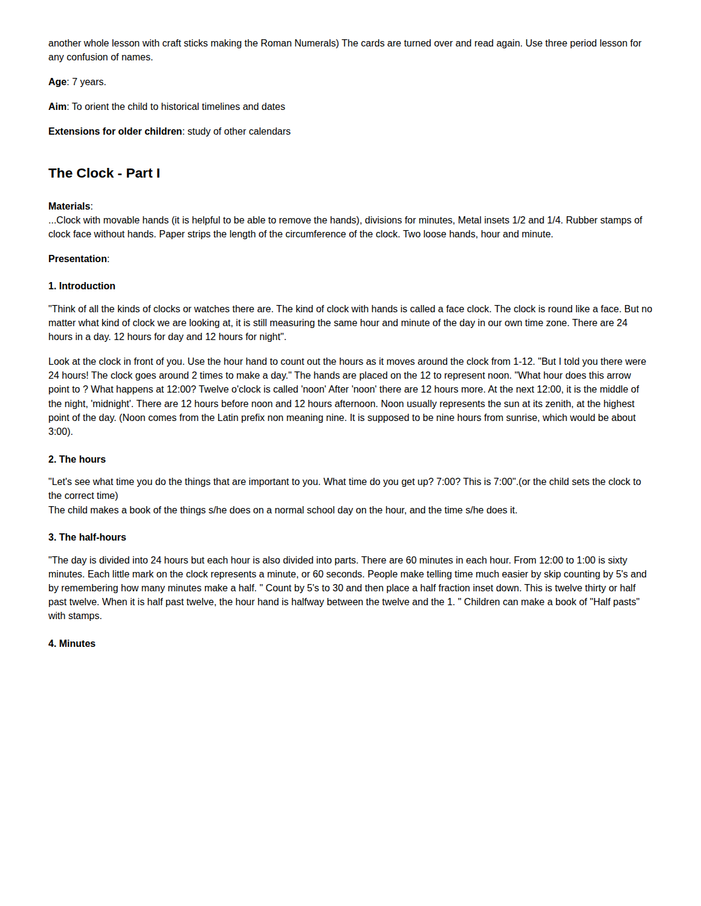another whole lesson with craft sticks making the Roman Numerals) The cards are turned over and read again. Use three period lesson for any confusion of names.
Age: 7 years.
Aim: To orient the child to historical timelines and dates
Extensions for older children: study of other calendars
The Clock - Part I
Materials:
...Clock with movable hands (it is helpful to be able to remove the hands), divisions for minutes, Metal insets 1/2 and 1/4. Rubber stamps of clock face without hands. Paper strips the length of the circumference of the clock. Two loose hands, hour and minute.
Presentation:
1. Introduction
"Think of all the kinds of clocks or watches there are. The kind of clock with hands is called a face clock. The clock is round like a face. But no matter what kind of clock we are looking at, it is still measuring the same hour and minute of the day in our own time zone. There are 24 hours in a day. 12 hours for day and 12 hours for night".
Look at the clock in front of you. Use the hour hand to count out the hours as it moves around the clock from 1-12. "But I told you there were 24 hours! The clock goes around 2 times to make a day." The hands are placed on the 12 to represent noon. "What hour does this arrow point to ? What happens at 12:00? Twelve o'clock is called 'noon' After 'noon' there are 12 hours more. At the next 12:00, it is the middle of the night, 'midnight'. There are 12 hours before noon and 12 hours afternoon. Noon usually represents the sun at its zenith, at the highest point of the day. (Noon comes from the Latin prefix non meaning nine. It is supposed to be nine hours from sunrise, which would be about 3:00).
2. The hours
"Let's see what time you do the things that are important to you. What time do you get up? 7:00? This is 7:00".(or the child sets the clock to the correct time)
The child makes a book of the things s/he does on a normal school day on the hour, and the time s/he does it.
3. The half-hours
"The day is divided into 24 hours but each hour is also divided into parts. There are 60 minutes in each hour. From 12:00 to 1:00 is sixty minutes. Each little mark on the clock represents a minute, or 60 seconds. People make telling time much easier by skip counting by 5's and by remembering how many minutes make a half. " Count by 5's to 30 and then place a half fraction inset down. This is twelve thirty or half past twelve. When it is half past twelve, the hour hand is halfway between the twelve and the 1. " Children can make a book of "Half pasts" with stamps.
4. Minutes